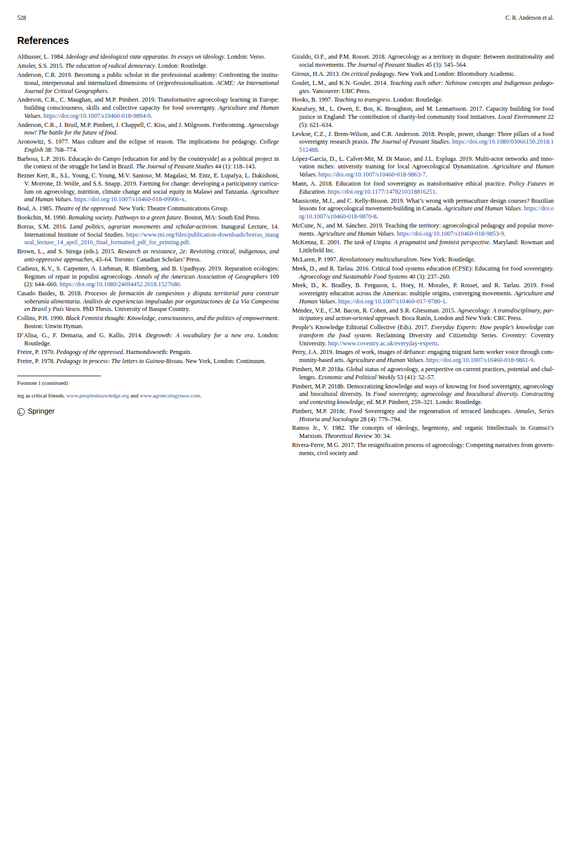528 C. R. Anderson et al.
References
Althusser, L. 1984. Ideology and ideological state apparatus. In essays on ideology. London: Verso.
Amsler, S.S. 2015. The education of radical democracy. London: Routledge.
Anderson, C.R. 2019. Becoming a public scholar in the professional academy: Confronting the institutional, interpersonal and internalized dimensions of (re)professionalisation. ACME: An International Journal for Critical Geographers.
Anderson, C.R., C. Maughan, and M.P. Pimbert. 2019. Transformative agroecology learning in Europe: building consciousness, skills and collective capacity for food sovereignty. Agriculture and Human Values. https://doi.org/10.1007/s10460-018-9894-0.
Anderson, C.R., J. Bruil, M.P. Pimbert, J. Chappell, C. Kiss, and J. Milgroom. Forthcoming. Agroecology now! The battle for the future of food.
Aronowitz, S. 1977. Mass culture and the eclipse of reason. The implications for pedagogy. College English 38: 768–774.
Barbosa, L.P. 2016. Educação do Campo [education for and by the countryside] as a political project in the context of the struggle for land in Brazil. The Journal of Peasant Studies 44 (1): 118–143.
Bezner Kerr, R., S.L. Young, C. Young, M.V. Santoso, M. Magalasi, M. Entz, E. Lupafya, L. Dakishoni, V. Morrone, D. Wolfe, and S.S. Snapp. 2019. Farming for change: developing a participatory curriculum on agroecology, nutrition, climate change and social equity in Malawi and Tanzania. Agriculture and Human Values. https://doi.org/10.1007/s10460-018-09906-x.
Boal, A. 1985. Theatre of the oppressed. New York: Theatre Communications Group.
Bookchin, M. 1990. Remaking society. Pathways to a green future. Boston, MA: South End Press.
Borras, S.M. 2016. Land politics, agrarian movements and scholar-activism. Inaugural Lecture, 14. International Institute of Social Studies. https://www.tni.org/files/publication-downloads/borras_inaugural_lecture_14_april_2016_final_formatted_pdf_for_printing.pdf.
Brown, L., and S. Strega (eds.). 2015. Research as resistance, 2e: Revisiting critical, indigenous, and anti-oppressive approaches, 43–64. Toronto: Canadian Scholars’ Press.
Cadieux, K.V., S. Carpenter, A. Liebman, R. Blumberg, and B. Upadhyay. 2019. Reparation ecologies: Regimes of repair in populist agroecology. Annals of the American Association of Geographers 109 (2): 644–660. https://doi.org/10.1080/24694452.2018.1527680.
Casado Baides, B. 2018. Procesos de formación de campesinos y disputa territorial para construir soberanía alimentaria. Análisis de experiencias impulsadas por organizaciones de La Vía Campesina en Brasil y País Vasco. PhD Thesis. University of Basque Country.
Collins, P.H. 1990. Black Feminist thought: Knowledge, consciousness, and the politics of empowerment. Boston: Unwin Hyman.
D’Alisa, G., F. Demaria, and G. Kallis. 2014. Degrowth: A vocabulary for a new era. London: Routledge.
Freire, P. 1970. Pedagogy of the oppressed. Harmondsworth: Penguin.
Freire, P. 1978. Pedagogy in process: The letters to Guinea-Bissau. New York, London: Continuum.
Footnote 1 (continued)
ing as critical friends. www.peoplesknowledge.org and www.agroecologynow.com.
Springer
Giraldo, O.F., and P.M. Rosset. 2018. Agroecology as a territory in dispute: Between institutionality and social movements. The Journal of Peasant Studies 45 (3): 545–564.
Giroux, H.A. 2013. On critical pedagogy. New York and London: Bloomsbury Academic.
Goulet, L.M., and K.N. Goulet. 2014. Teaching each other: Nehinuw concepts and Indigenous pedagogies. Vancouver: UBC Press.
Hooks, B. 1997. Teaching to transgress. London: Routledge.
Kneafsey, M., L. Owen, E. Bos, K. Broughton, and M. Lennartsson. 2017. Capacity building for food justice in England: The contribution of charity-led community food initiatives. Local Environment 22 (5): 621–634.
Levkoe, C.Z., J. Brem-Wilson, and C.R. Anderson. 2018. People, power, change: Three pillars of a food sovereignty research praxis. The Journal of Peasant Studies. https://doi.org/10.1080/03066150.2018.1512488.
López-García, D., L. Calvet-Mir, M. Di Masso, and J.L. Espluga. 2019. Multi-actor networks and innovation niches: university training for local Agroecological Dynamization. Agriculture and Human Values. https://doi.org/10.1007/s10460-018-9863-7.
Mann, A. 2018. Education for food sovereignty as transformative ethical practice. Policy Futures in Education. https://doi.org/10.1177/1478210318816251.
Massicotte, M.J., and C. Kelly-Bisson. 2019. What’s wrong with permaculture design courses? Brazilian lessons for agroecological movement-building in Canada. Agriculture and Human Values. https://doi.org/10.1007/s10460-018-9870-8.
McCune, N., and M. Sánchez. 2019. Teaching the territory: agroecological pedagogy and popular movements. Agriculture and Human Values. https://doi.org/10.1007/s10460-018-9853-9.
McKenna, E. 2001. The task of Utopia. A pragmatist and feminist perspective. Maryland: Rowman and Littlefield Inc.
McLaren, P. 1997. Revolutionary multiculturalism. New York: Routledge.
Meek, D., and R. Tarlau. 2016. Critical food systems education (CFSE): Educating for food sovereignty. Agroecology and Sustainable Food Systems 40 (3): 237–260.
Meek, D., K. Bradley, B. Ferguson, L. Hoey, H. Morales, P. Rosset, and R. Tarlau. 2019. Food sovereignty education across the Americas: multiple origins, converging movements. Agriculture and Human Values. https://doi.org/10.1007/s10460-017-9780-1.
Méndez, V.E., C.M. Bacon, R. Cohen, and S.R. Gliessman. 2015. Agroecology: A transdisciplinary, participatory and action-oriented approach. Boca Ratón, London and New York: CRC Press.
People’s Knowledge Editorial Collective (Eds). 2017. Everyday Experts: How people’s knowledge can transform the food system. Reclaiming Diversity and Citizenship Series. Coventry: Coventry University. http://www.coventry.ac.uk/everyday-experts.
Perry, J.A. 2019. Images of work, images of defiance: engaging migrant farm worker voice through community-based arts. Agriculture and Human Values. https://doi.org/10.1007/s10460-018-9861-9.
Pimbert, M.P. 2018a. Global status of agroecology, a perspective on current practices, potential and challenges. Economic and Political Weekly 53 (41): 52–57.
Pimbert, M.P. 2018b. Democratizing knowledge and ways of knowing for food sovereignty, agroecology and biocultural diversity. In Food sovereignty, agroecology and biocultural diversity. Constructing and contesting knowledge, ed. M.P. Pimbert, 259–321. Londo: Routledge.
Pimbert, M.P. 2018c. Food Sovereignty and the regeneration of terraced landscapes. Annales, Series Historia and Sociologia 28 (4): 779–794.
Ramos Jr., V. 1982. The concepts of ideology, hegemony, and organic Intellectuals in Gramsci’s Marxism. Theoretical Review 30: 34.
Rivera-Ferre, M.G. 2017. The resignification process of agroecology: Competing narratives from governments, civil society and